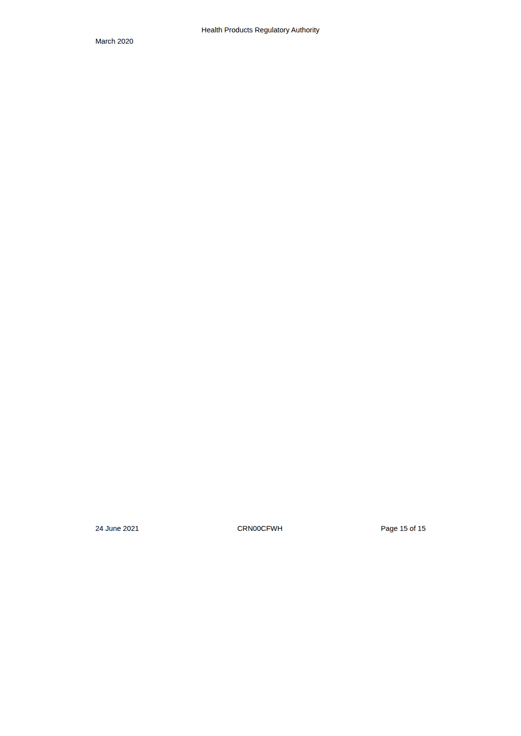Health Products Regulatory Authority
March 2020
24 June 2021
CRN00CFWH
Page 15 of 15